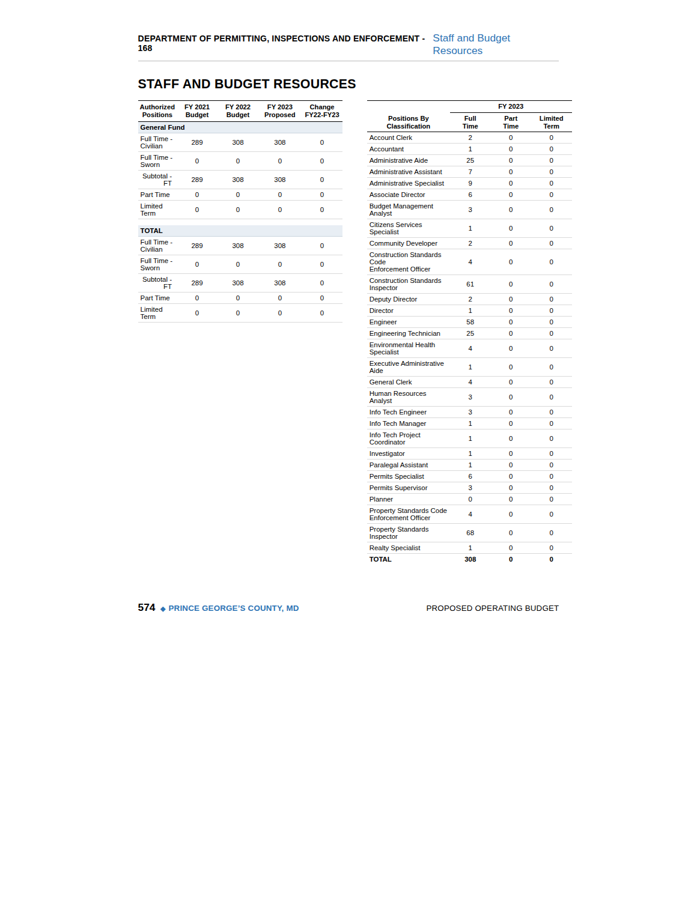DEPARTMENT OF PERMITTING, INSPECTIONS AND ENFORCEMENT - 168
Staff and Budget Resources
STAFF AND BUDGET RESOURCES
| Authorized Positions | FY 2021 Budget | FY 2022 Budget | FY 2023 Proposed | Change FY22-FY23 |
| --- | --- | --- | --- | --- |
| General Fund |
| Full Time - Civilian | 289 | 308 | 308 | 0 |
| Full Time - Sworn | 0 | 0 | 0 | 0 |
| Subtotal - FT | 289 | 308 | 308 | 0 |
| Part Time | 0 | 0 | 0 | 0 |
| Limited Term | 0 | 0 | 0 | 0 |
| TOTAL |
| Full Time - Civilian | 289 | 308 | 308 | 0 |
| Full Time - Sworn | 0 | 0 | 0 | 0 |
| Subtotal - FT | 289 | 308 | 308 | 0 |
| Part Time | 0 | 0 | 0 | 0 |
| Limited Term | 0 | 0 | 0 | 0 |
| Positions By Classification | FY 2023 |
| --- | --- |
| Full Time | Part Time | Limited Term |
| Account Clerk | 2 | 0 | 0 |
| Accountant | 1 | 0 | 0 |
| Administrative Aide | 25 | 0 | 0 |
| Administrative Assistant | 7 | 0 | 0 |
| Administrative Specialist | 9 | 0 | 0 |
| Associate Director | 6 | 0 | 0 |
| Budget Management Analyst | 3 | 0 | 0 |
| Citizens Services Specialist | 1 | 0 | 0 |
| Community Developer | 2 | 0 | 0 |
| Construction Standards Code Enforcement Officer | 4 | 0 | 0 |
| Construction Standards Inspector | 61 | 0 | 0 |
| Deputy Director | 2 | 0 | 0 |
| Director | 1 | 0 | 0 |
| Engineer | 58 | 0 | 0 |
| Engineering Technician | 25 | 0 | 0 |
| Environmental Health Specialist | 4 | 0 | 0 |
| Executive Administrative Aide | 1 | 0 | 0 |
| General Clerk | 4 | 0 | 0 |
| Human Resources Analyst | 3 | 0 | 0 |
| Info Tech Engineer | 3 | 0 | 0 |
| Info Tech Manager | 1 | 0 | 0 |
| Info Tech Project Coordinator | 1 | 0 | 0 |
| Investigator | 1 | 0 | 0 |
| Paralegal Assistant | 1 | 0 | 0 |
| Permits Specialist | 6 | 0 | 0 |
| Permits Supervisor | 3 | 0 | 0 |
| Planner | 0 | 0 | 0 |
| Property Standards Code Enforcement Officer | 4 | 0 | 0 |
| Property Standards Inspector | 68 | 0 | 0 |
| Realty Specialist | 1 | 0 | 0 |
| TOTAL | 308 | 0 | 0 |
574◆PRINCE GEORGE’S COUNTY, MD
PROPOSED OPERATING BUDGET